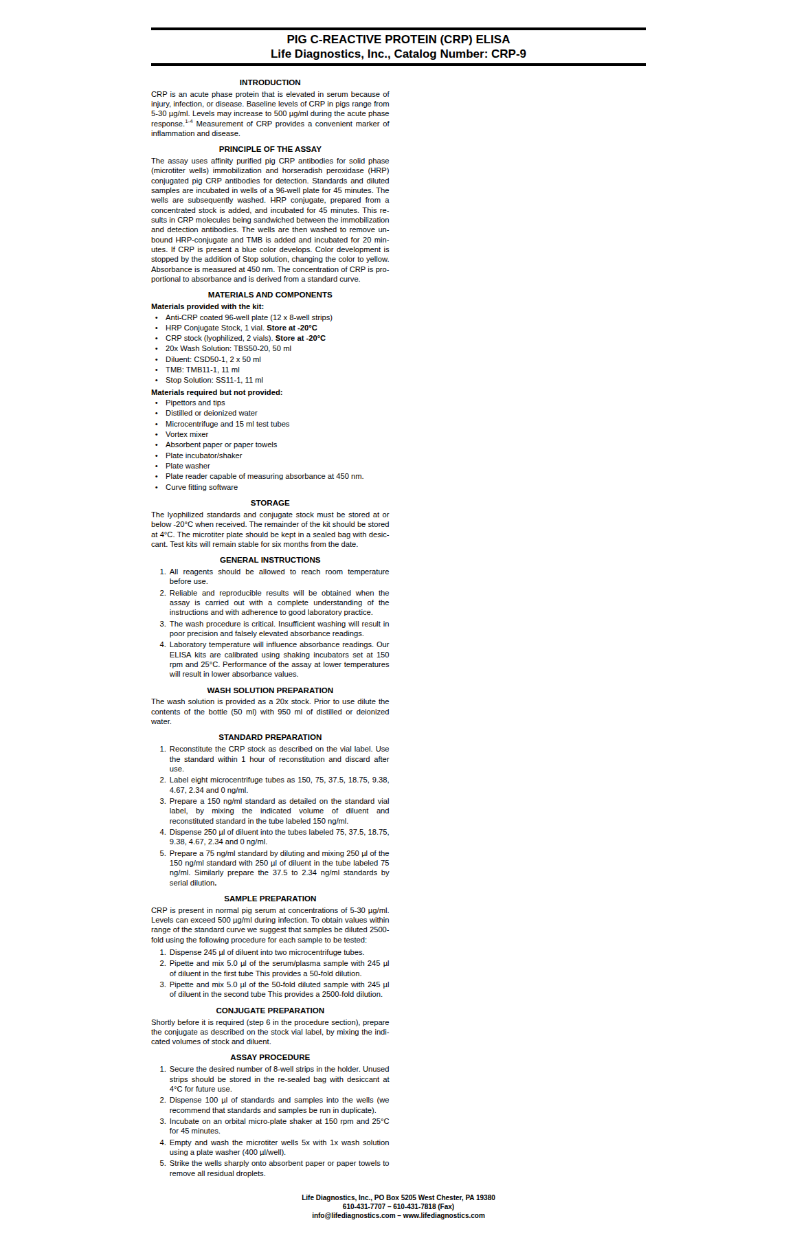PIG C-REACTIVE PROTEIN (CRP) ELISA
Life Diagnostics, Inc., Catalog Number: CRP-9
Introduction
CRP is an acute phase protein that is elevated in serum because of injury, infection, or disease. Baseline levels of CRP in pigs range from 5-30 µg/ml. Levels may increase to 500 µg/ml during the acute phase response.1-4 Measurement of CRP provides a convenient marker of inflammation and disease.
Principle of the Assay
The assay uses affinity purified pig CRP antibodies for solid phase (microtiter wells) immobilization and horseradish peroxidase (HRP) conjugated pig CRP antibodies for detection. Standards and diluted samples are incubated in wells of a 96-well plate for 45 minutes. The wells are subsequently washed. HRP conjugate, prepared from a concentrated stock is added, and incubated for 45 minutes. This results in CRP molecules being sandwiched between the immobilization and detection antibodies. The wells are then washed to remove unbound HRP-conjugate and TMB is added and incubated for 20 minutes. If CRP is present a blue color develops. Color development is stopped by the addition of Stop solution, changing the color to yellow. Absorbance is measured at 450 nm. The concentration of CRP is proportional to absorbance and is derived from a standard curve.
Materials and Components
Materials provided with the kit:
Anti-CRP coated 96-well plate (12 x 8-well strips)
HRP Conjugate Stock, 1 vial. Store at -20°C
CRP stock (lyophilized, 2 vials). Store at -20°C
20x Wash Solution: TBS50-20, 50 ml
Diluent: CSD50-1, 2 x 50 ml
TMB: TMB11-1, 11 ml
Stop Solution: SS11-1, 11 ml
Materials required but not provided:
Pipettors and tips
Distilled or deionized water
Microcentrifuge and 15 ml test tubes
Vortex mixer
Absorbent paper or paper towels
Plate incubator/shaker
Plate washer
Plate reader capable of measuring absorbance at 450 nm.
Curve fitting software
Storage
The lyophilized standards and conjugate stock must be stored at or below -20°C when received. The remainder of the kit should be stored at 4°C. The microtiter plate should be kept in a sealed bag with desiccant. Test kits will remain stable for six months from the date.
General Instructions
All reagents should be allowed to reach room temperature before use.
Reliable and reproducible results will be obtained when the assay is carried out with a complete understanding of the instructions and with adherence to good laboratory practice.
The wash procedure is critical. Insufficient washing will result in poor precision and falsely elevated absorbance readings.
Laboratory temperature will influence absorbance readings. Our ELISA kits are calibrated using shaking incubators set at 150 rpm and 25°C. Performance of the assay at lower temperatures will result in lower absorbance values.
Wash Solution Preparation
The wash solution is provided as a 20x stock. Prior to use dilute the contents of the bottle (50 ml) with 950 ml of distilled or deionized water.
Standard Preparation
Reconstitute the CRP stock as described on the vial label. Use the standard within 1 hour of reconstitution and discard after use.
Label eight microcentrifuge tubes as 150, 75, 37.5, 18.75, 9.38, 4.67, 2.34 and 0 ng/ml.
Prepare a 150 ng/ml standard as detailed on the standard vial label, by mixing the indicated volume of diluent and reconstituted standard in the tube labeled 150 ng/ml.
Dispense 250 µl of diluent into the tubes labeled 75, 37.5, 18.75, 9.38, 4.67, 2.34 and 0 ng/ml.
Prepare a 75 ng/ml standard by diluting and mixing 250 µl of the 150 ng/ml standard with 250 µl of diluent in the tube labeled 75 ng/ml. Similarly prepare the 37.5 to 2.34 ng/ml standards by serial dilution.
Sample Preparation
CRP is present in normal pig serum at concentrations of 5-30 µg/ml. Levels can exceed 500 µg/ml during infection. To obtain values within range of the standard curve we suggest that samples be diluted 2500-fold using the following procedure for each sample to be tested:
Dispense 245 µl of diluent into two microcentrifuge tubes.
Pipette and mix 5.0 µl of the serum/plasma sample with 245 µl of diluent in the first tube This provides a 50-fold dilution.
Pipette and mix 5.0 µl of the 50-fold diluted sample with 245 µl of diluent in the second tube This provides a 2500-fold dilution.
Conjugate Preparation
Shortly before it is required (step 6 in the procedure section), prepare the conjugate as described on the stock vial label, by mixing the indicated volumes of stock and diluent.
Assay Procedure
Secure the desired number of 8-well strips in the holder. Unused strips should be stored in the re-sealed bag with desiccant at 4°C for future use.
Dispense 100 µl of standards and samples into the wells (we recommend that standards and samples be run in duplicate).
Incubate on an orbital micro-plate shaker at 150 rpm and 25°C for 45 minutes.
Empty and wash the microtiter wells 5x with 1x wash solution using a plate washer (400 µl/well).
Strike the wells sharply onto absorbent paper or paper towels to remove all residual droplets.
Life Diagnostics, Inc., PO Box 5205 West Chester, PA 19380
610-431-7707 – 610-431-7818 (Fax)
info@lifediagnostics.com – www.lifediagnostics.com